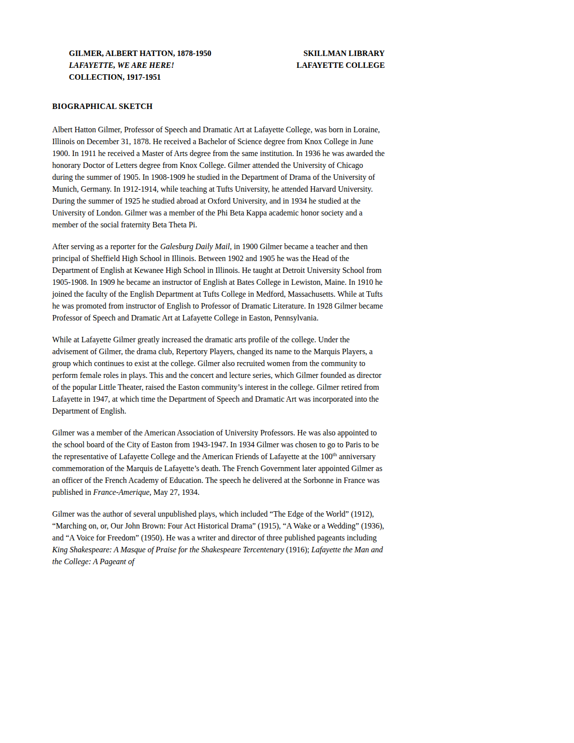| GILMER, ALBERT HATTON, 1878-1950 | SKILLMAN LIBRARY |
| LAFAYETTE, WE ARE HERE! | LAFAYETTE COLLEGE |
| COLLECTION, 1917-1951 | |
BIOGRAPHICAL SKETCH
Albert Hatton Gilmer, Professor of Speech and Dramatic Art at Lafayette College, was born in Loraine, Illinois on December 31, 1878. He received a Bachelor of Science degree from Knox College in June 1900. In 1911 he received a Master of Arts degree from the same institution. In 1936 he was awarded the honorary Doctor of Letters degree from Knox College. Gilmer attended the University of Chicago during the summer of 1905. In 1908-1909 he studied in the Department of Drama of the University of Munich, Germany. In 1912-1914, while teaching at Tufts University, he attended Harvard University. During the summer of 1925 he studied abroad at Oxford University, and in 1934 he studied at the University of London. Gilmer was a member of the Phi Beta Kappa academic honor society and a member of the social fraternity Beta Theta Pi.
After serving as a reporter for the Galesburg Daily Mail, in 1900 Gilmer became a teacher and then principal of Sheffield High School in Illinois. Between 1902 and 1905 he was the Head of the Department of English at Kewanee High School in Illinois. He taught at Detroit University School from 1905-1908. In 1909 he became an instructor of English at Bates College in Lewiston, Maine. In 1910 he joined the faculty of the English Department at Tufts College in Medford, Massachusetts. While at Tufts he was promoted from instructor of English to Professor of Dramatic Literature. In 1928 Gilmer became Professor of Speech and Dramatic Art at Lafayette College in Easton, Pennsylvania.
While at Lafayette Gilmer greatly increased the dramatic arts profile of the college. Under the advisement of Gilmer, the drama club, Repertory Players, changed its name to the Marquis Players, a group which continues to exist at the college. Gilmer also recruited women from the community to perform female roles in plays. This and the concert and lecture series, which Gilmer founded as director of the popular Little Theater, raised the Easton community’s interest in the college. Gilmer retired from Lafayette in 1947, at which time the Department of Speech and Dramatic Art was incorporated into the Department of English.
Gilmer was a member of the American Association of University Professors. He was also appointed to the school board of the City of Easton from 1943-1947. In 1934 Gilmer was chosen to go to Paris to be the representative of Lafayette College and the American Friends of Lafayette at the 100th anniversary commemoration of the Marquis de Lafayette’s death. The French Government later appointed Gilmer as an officer of the French Academy of Education. The speech he delivered at the Sorbonne in France was published in France-Amerique, May 27, 1934.
Gilmer was the author of several unpublished plays, which included “The Edge of the World” (1912), “Marching on, or, Our John Brown: Four Act Historical Drama” (1915), “A Wake or a Wedding” (1936), and “A Voice for Freedom” (1950). He was a writer and director of three published pageants including King Shakespeare: A Masque of Praise for the Shakespeare Tercentenary (1916); Lafayette the Man and the College: A Pageant of